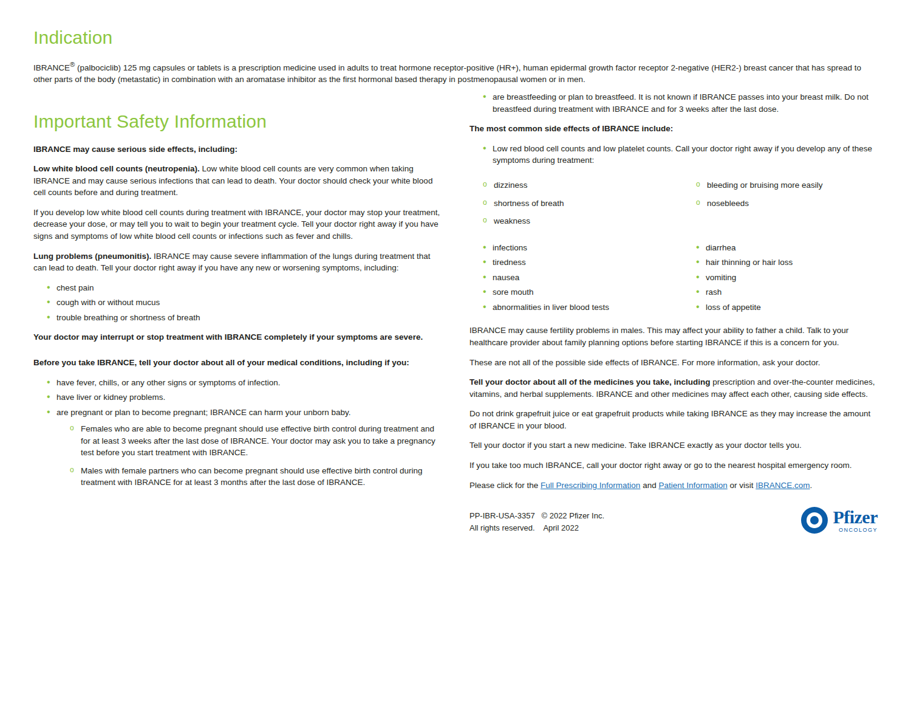Indication
IBRANCE® (palbociclib) 125 mg capsules or tablets is a prescription medicine used in adults to treat hormone receptor-positive (HR+), human epidermal growth factor receptor 2-negative (HER2-) breast cancer that has spread to other parts of the body (metastatic) in combination with an aromatase inhibitor as the first hormonal based therapy in postmenopausal women or in men.
Important Safety Information
IBRANCE may cause serious side effects, including:
Low white blood cell counts (neutropenia). Low white blood cell counts are very common when taking IBRANCE and may cause serious infections that can lead to death. Your doctor should check your white blood cell counts before and during treatment.
If you develop low white blood cell counts during treatment with IBRANCE, your doctor may stop your treatment, decrease your dose, or may tell you to wait to begin your treatment cycle. Tell your doctor right away if you have signs and symptoms of low white blood cell counts or infections such as fever and chills.
Lung problems (pneumonitis). IBRANCE may cause severe inflammation of the lungs during treatment that can lead to death. Tell your doctor right away if you have any new or worsening symptoms, including:
chest pain
cough with or without mucus
trouble breathing or shortness of breath
Your doctor may interrupt or stop treatment with IBRANCE completely if your symptoms are severe.
Before you take IBRANCE, tell your doctor about all of your medical conditions, including if you:
have fever, chills, or any other signs or symptoms of infection.
have liver or kidney problems.
are pregnant or plan to become pregnant; IBRANCE can harm your unborn baby.
Females who are able to become pregnant should use effective birth control during treatment and for at least 3 weeks after the last dose of IBRANCE. Your doctor may ask you to take a pregnancy test before you start treatment with IBRANCE.
Males with female partners who can become pregnant should use effective birth control during treatment with IBRANCE for at least 3 months after the last dose of IBRANCE.
are breastfeeding or plan to breastfeed. It is not known if IBRANCE passes into your breast milk. Do not breastfeed during treatment with IBRANCE and for 3 weeks after the last dose.
The most common side effects of IBRANCE include:
Low red blood cell counts and low platelet counts. Call your doctor right away if you develop any of these symptoms during treatment:
dizziness
shortness of breath
weakness
bleeding or bruising more easily
nosebleeds
infections
tiredness
nausea
sore mouth
abnormalities in liver blood tests
diarrhea
hair thinning or hair loss
vomiting
rash
loss of appetite
IBRANCE may cause fertility problems in males. This may affect your ability to father a child. Talk to your healthcare provider about family planning options before starting IBRANCE if this is a concern for you.
These are not all of the possible side effects of IBRANCE. For more information, ask your doctor.
Tell your doctor about all of the medicines you take, including prescription and over-the-counter medicines, vitamins, and herbal supplements. IBRANCE and other medicines may affect each other, causing side effects.
Do not drink grapefruit juice or eat grapefruit products while taking IBRANCE as they may increase the amount of IBRANCE in your blood.
Tell your doctor if you start a new medicine. Take IBRANCE exactly as your doctor tells you.
If you take too much IBRANCE, call your doctor right away or go to the nearest hospital emergency room.
Please click for the Full Prescribing Information and Patient Information or visit IBRANCE.com.
PP-IBR-USA-3357 © 2022 Pfizer Inc.
All rights reserved. April 2022
Pfizer Oncology